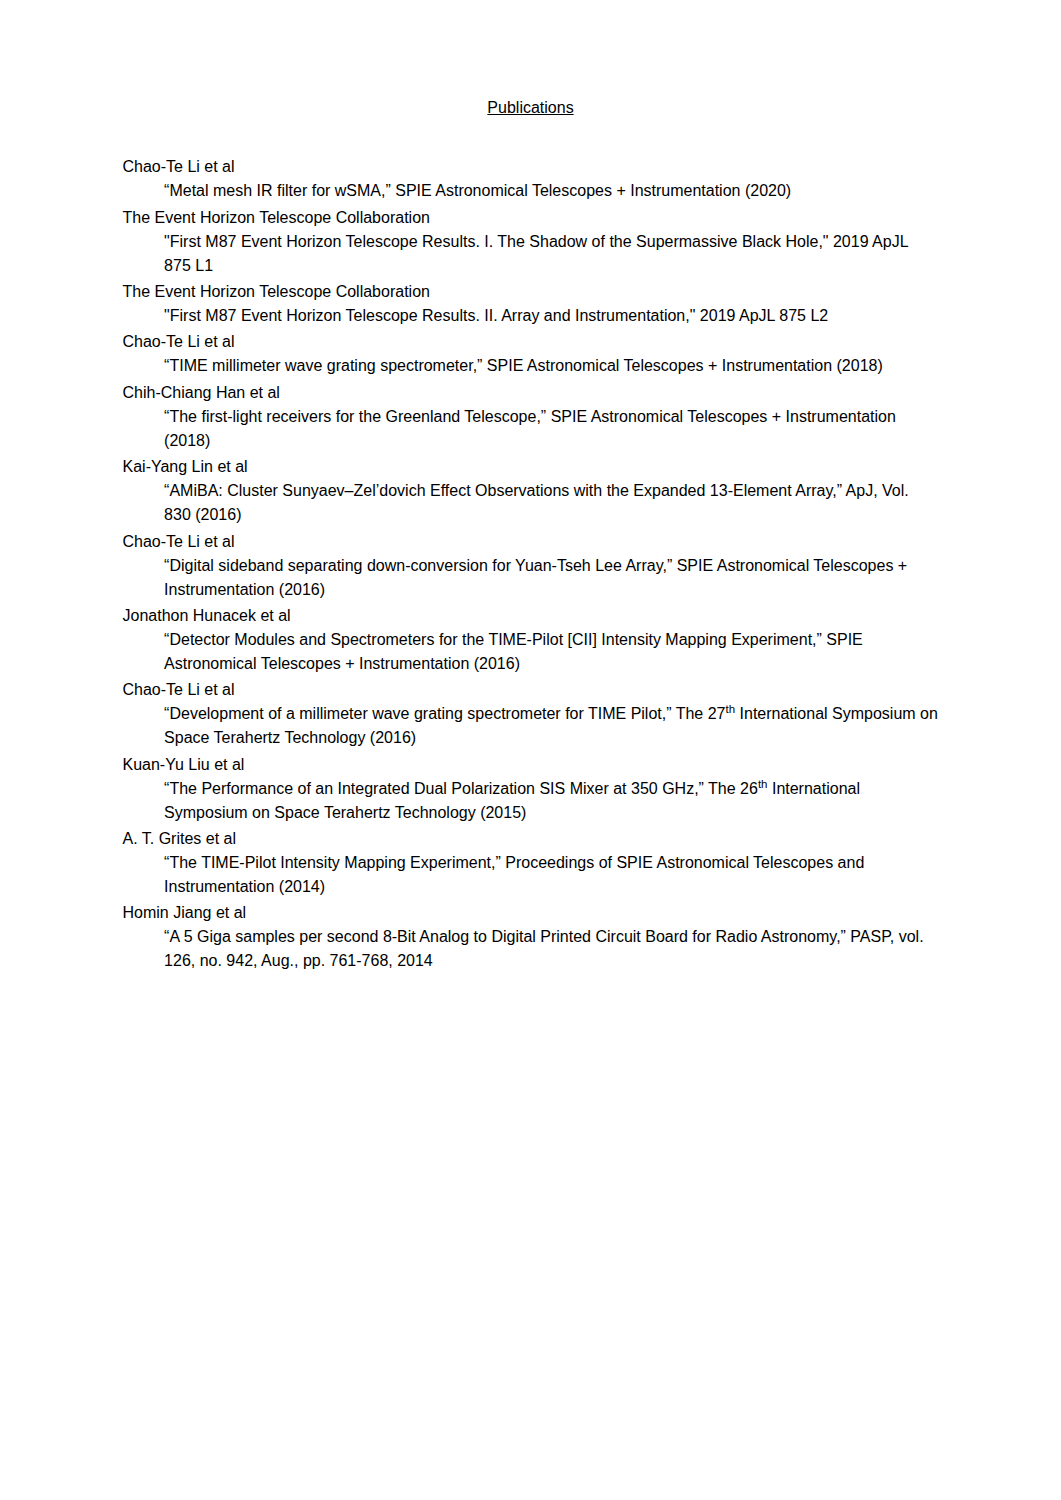Publications
Chao-Te Li et al “Metal mesh IR filter for wSMA,” SPIE Astronomical Telescopes + Instrumentation (2020)
The Event Horizon Telescope Collaboration "First M87 Event Horizon Telescope Results. I. The Shadow of the Supermassive Black Hole," 2019 ApJL 875 L1
The Event Horizon Telescope Collaboration "First M87 Event Horizon Telescope Results. II. Array and Instrumentation," 2019 ApJL 875 L2
Chao-Te Li et al “TIME millimeter wave grating spectrometer,” SPIE Astronomical Telescopes + Instrumentation (2018)
Chih-Chiang Han et al “The first-light receivers for the Greenland Telescope,” SPIE Astronomical Telescopes + Instrumentation (2018)
Kai-Yang Lin et al “AMiBA: Cluster Sunyaev–Zel’dovich Effect Observations with the Expanded 13-Element Array,” ApJ, Vol. 830 (2016)
Chao-Te Li et al “Digital sideband separating down-conversion for Yuan-Tseh Lee Array,” SPIE Astronomical Telescopes + Instrumentation (2016)
Jonathon Hunacek et al “Detector Modules and Spectrometers for the TIME-Pilot [CII] Intensity Mapping Experiment,” SPIE Astronomical Telescopes + Instrumentation (2016)
Chao-Te Li et al “Development of a millimeter wave grating spectrometer for TIME Pilot,” The 27th International Symposium on Space Terahertz Technology (2016)
Kuan-Yu Liu et al “The Performance of an Integrated Dual Polarization SIS Mixer at 350 GHz,” The 26th International Symposium on Space Terahertz Technology (2015)
A. T. Grites et al “The TIME-Pilot Intensity Mapping Experiment,” Proceedings of SPIE Astronomical Telescopes and Instrumentation (2014)
Homin Jiang et al “A 5 Giga samples per second 8-Bit Analog to Digital Printed Circuit Board for Radio Astronomy,” PASP, vol. 126, no. 942, Aug., pp. 761-768, 2014